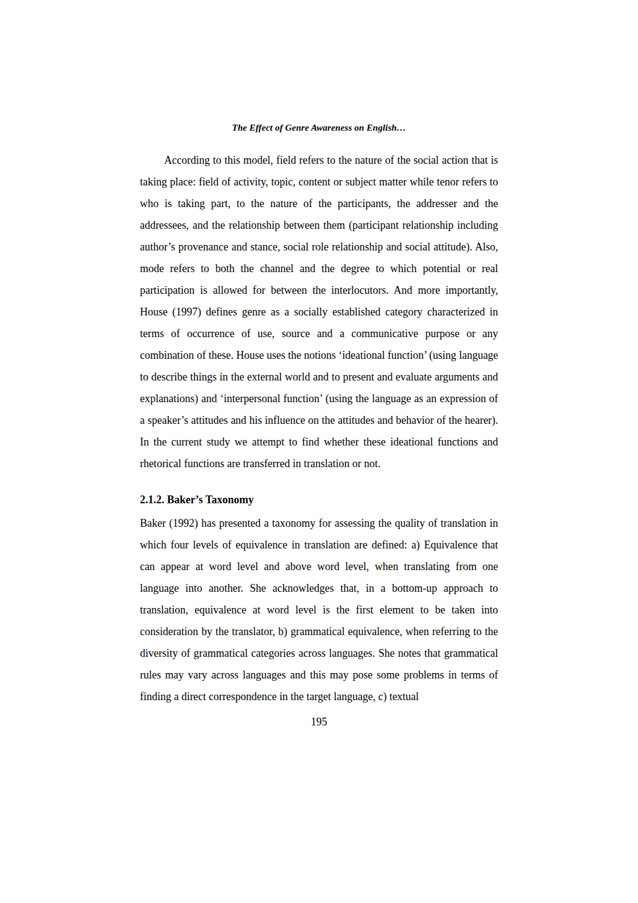The Effect of Genre Awareness on English…
According to this model, field refers to the nature of the social action that is taking place: field of activity, topic, content or subject matter while tenor refers to who is taking part, to the nature of the participants, the addresser and the addressees, and the relationship between them (participant relationship including author’s provenance and stance, social role relationship and social attitude). Also, mode refers to both the channel and the degree to which potential or real participation is allowed for between the interlocutors. And more importantly, House (1997) defines genre as a socially established category characterized in terms of occurrence of use, source and a communicative purpose or any combination of these. House uses the notions ‘ideational function’ (using language to describe things in the external world and to present and evaluate arguments and explanations) and ‘interpersonal function’ (using the language as an expression of a speaker’s attitudes and his influence on the attitudes and behavior of the hearer). In the current study we attempt to find whether these ideational functions and rhetorical functions are transferred in translation or not.
2.1.2. Baker’s Taxonomy
Baker (1992) has presented a taxonomy for assessing the quality of translation in which four levels of equivalence in translation are defined: a) Equivalence that can appear at word level and above word level, when translating from one language into another. She acknowledges that, in a bottom-up approach to translation, equivalence at word level is the first element to be taken into consideration by the translator, b) grammatical equivalence, when referring to the diversity of grammatical categories across languages. She notes that grammatical rules may vary across languages and this may pose some problems in terms of finding a direct correspondence in the target language, c) textual
195